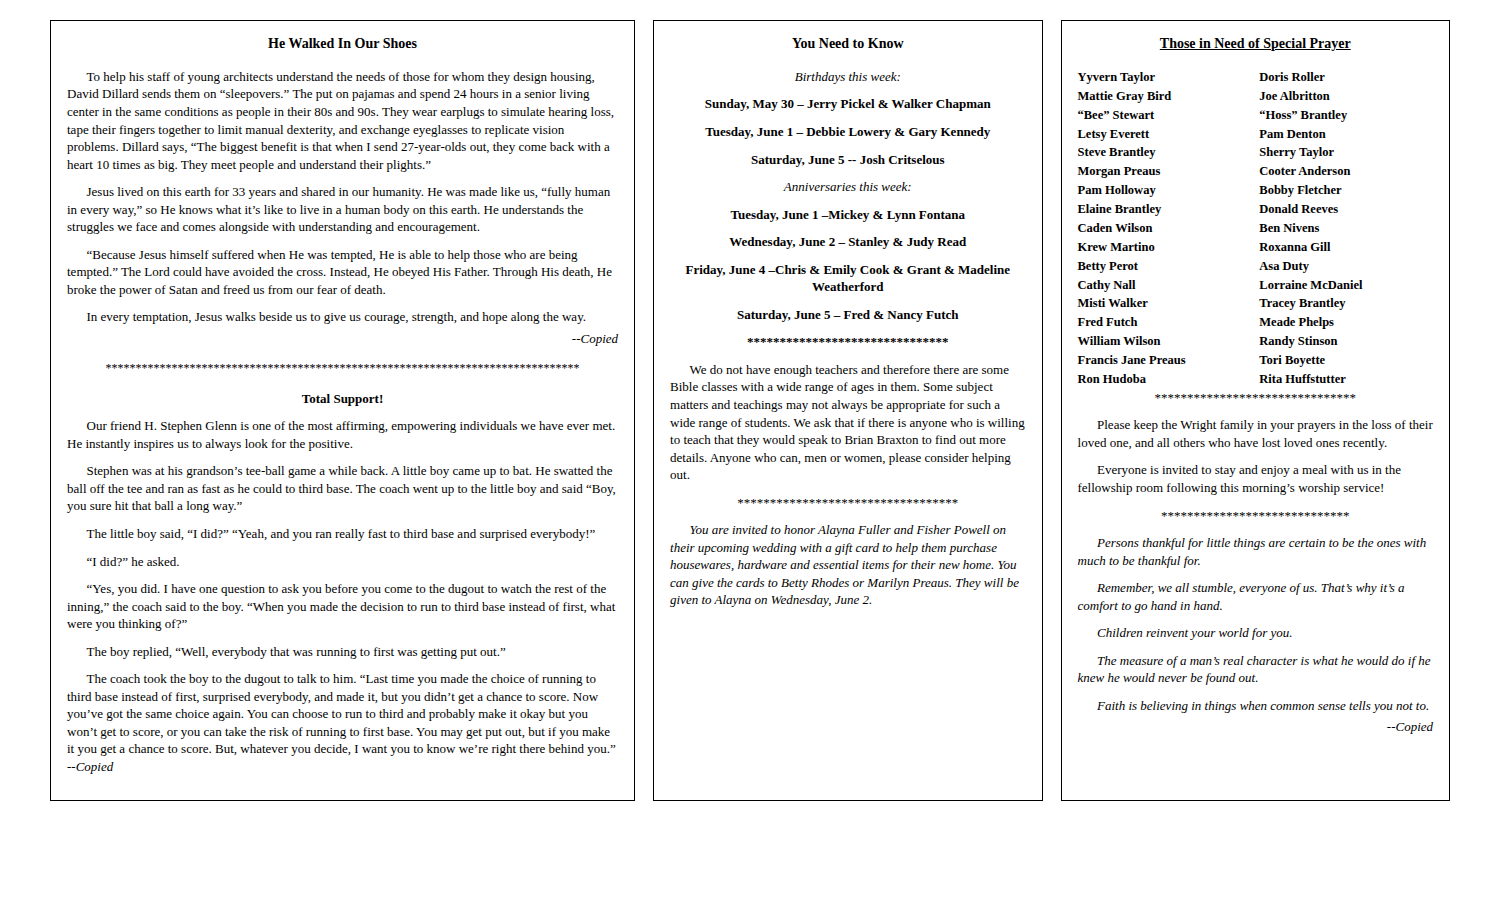He Walked In Our Shoes
To help his staff of young architects understand the needs of those for whom they design housing, David Dillard sends them on “sleepovers.” The put on pajamas and spend 24 hours in a senior living center in the same conditions as people in their 80s and 90s. They wear earplugs to simulate hearing loss, tape their fingers together to limit manual dexterity, and exchange eyeglasses to replicate vision problems. Dillard says, “The biggest benefit is that when I send 27-year-olds out, they come back with a heart 10 times as big. They meet people and understand their plights.”
Jesus lived on this earth for 33 years and shared in our humanity. He was made like us, “fully human in every way,” so He knows what it’s like to live in a human body on this earth. He understands the struggles we face and comes alongside with understanding and encouragement.
“Because Jesus himself suffered when He was tempted, He is able to help those who are being tempted.” The Lord could have avoided the cross. Instead, He obeyed His Father. Through His death, He broke the power of Satan and freed us from our fear of death.
In every temptation, Jesus walks beside us to give us courage, strength, and hope along the way.
--Copied
*******************************************************************************
Total Support!
Our friend H. Stephen Glenn is one of the most affirming, empowering individuals we have ever met. He instantly inspires us to always look for the positive.
Stephen was at his grandson’s tee-ball game a while back. A little boy came up to bat. He swatted the ball off the tee and ran as fast as he could to third base. The coach went up to the little boy and said “Boy, you sure hit that ball a long way.”
The little boy said, “I did?” “Yeah, and you ran really fast to third base and surprised everybody!”
“I did?” he asked.
“Yes, you did. I have one question to ask you before you come to the dugout to watch the rest of the inning,” the coach said to the boy. “When you made the decision to run to third base instead of first, what were you thinking of?”
The boy replied, “Well, everybody that was running to first was getting put out.”
The coach took the boy to the dugout to talk to him. “Last time you made the choice of running to third base instead of first, surprised everybody, and made it, but you didn’t get a chance to score. Now you’ve got the same choice again. You can choose to run to third and probably make it okay but you won’t get to score, or you can take the risk of running to first base. You may get put out, but if you make it you get a chance to score. But, whatever you decide, I want you to know we’re right there behind you.” --Copied
You Need to Know
Birthdays this week:
Sunday, May 30 – Jerry Pickel & Walker Chapman
Tuesday, June 1 – Debbie Lowery & Gary Kennedy
Saturday, June 5 -- Josh Critselous
Anniversaries this week:
Tuesday, June 1 –Mickey & Lynn Fontana
Wednesday, June 2 – Stanley & Judy Read
Friday, June 4 –Chris & Emily Cook & Grant & Madeline Weatherford
Saturday, June 5 – Fred & Nancy Futch
*******************************
We do not have enough teachers and therefore there are some Bible classes with a wide range of ages in them. Some subject matters and teachings may not always be appropriate for such a wide range of students. We ask that if there is anyone who is willing to teach that they would speak to Brian Braxton to find out more details. Anyone who can, men or women, please consider helping out.
**********************************
You are invited to honor Alayna Fuller and Fisher Powell on their upcoming wedding with a gift card to help them purchase housewares, hardware and essential items for their new home. You can give the cards to Betty Rhodes or Marilyn Preaus. They will be given to Alayna on Wednesday, June 2.
Those in Need of Special Prayer
| Yyvern Taylor | Doris Roller |
| Mattie Gray Bird | Joe Albritton |
| “Bee” Stewart | “Hoss” Brantley |
| Letsy Everett | Pam Denton |
| Steve Brantley | Sherry Taylor |
| Morgan Preaus | Cooter Anderson |
| Pam Holloway | Bobby Fletcher |
| Elaine Brantley | Donald Reeves |
| Caden Wilson | Ben Nivens |
| Krew Martino | Roxanna Gill |
| Betty Perot | Asa Duty |
| Cathy Nall | Lorraine McDaniel |
| Misti Walker | Tracey Brantley |
| Fred Futch | Meade Phelps |
| William Wilson | Randy Stinson |
| Francis Jane Preaus | Tori Boyette |
| Ron Hudoba | Rita Huffstutter |
*******************************
Please keep the Wright family in your prayers in the loss of their loved one, and all others who have lost loved ones recently.
Everyone is invited to stay and enjoy a meal with us in the fellowship room following this morning’s worship service!
*****************************
Persons thankful for little things are certain to be the ones with much to be thankful for.
Remember, we all stumble, everyone of us. That’s why it’s a comfort to go hand in hand.
Children reinvent your world for you.
The measure of a man’s real character is what he would do if he knew he would never be found out.
Faith is believing in things when common sense tells you not to.
--Copied